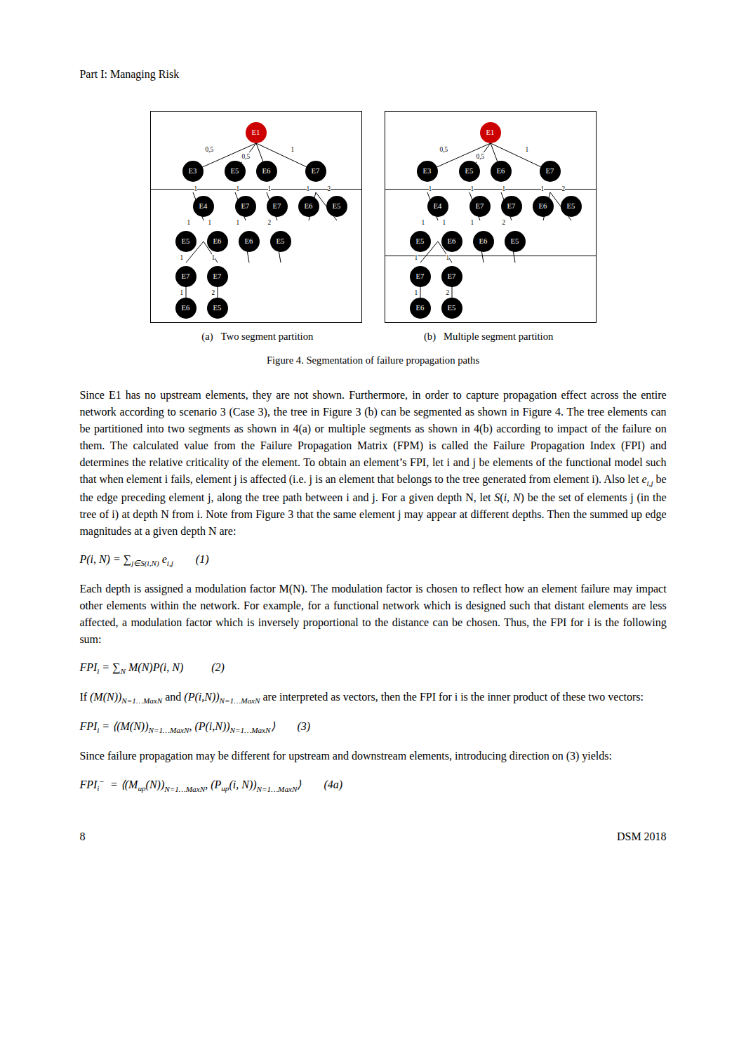Part I: Managing Risk
E1
0,5
0,5
1
E3
E5
E6
E7
1
1
1
1
2
E4
E7
E7
E6
E5
1
1
1
2
E5
E6
E6
E5
1
1
E7
E7
1
2
E6
E5
E1
0,5
0,5
1
E3
E5
E6
E7
1
1
1
1
2
E4
E7
E7
E6
E5
1
1
1
2
E5
E6
E6
E5
1
1
E7
E7
1
2
E6
E5
(a) Two segment partition
(b) Multiple segment partition
Figure 4. Segmentation of failure propagation paths
Since E1 has no upstream elements, they are not shown. Furthermore, in order to capture propagation effect across the entire network according to scenario 3 (Case 3), the tree in Figure 3 (b) can be segmented as shown in Figure 4. The tree elements can be partitioned into two segments as shown in 4(a) or multiple segments as shown in 4(b) according to impact of the failure on them. The calculated value from the Failure Propagation Matrix (FPM) is called the Failure Propagation Index (FPI) and determines the relative criticality of the element. To obtain an element’s FPI, let i and j be elements of the functional model such that when element i fails, element j is affected (i.e. j is an element that belongs to the tree generated from element i). Also let ei,j be the edge preceding element j, along the tree path between i and j. For a given depth N, let S(i, N) be the set of elements j (in the tree of i) at depth N from i. Note from Figure 3 that the same element j may appear at different depths. Then the summed up edge magnitudes at a given depth N are:
P(i, N) = ∑j∈S(i,N) ei,j(1)
Each depth is assigned a modulation factor M(N). The modulation factor is chosen to reflect how an element failure may impact other elements within the network. For example, for a functional network which is designed such that distant elements are less affected, a modulation factor which is inversely proportional to the distance can be chosen. Thus, the FPI for i is the following sum:
FPIi = ∑N M(N)P(i, N) (2)
If (M(N))N=1…MaxN and (P(i,N))N=1…MaxN are interpreted as vectors, then the FPI for i is the inner product of these two vectors:
FPIi = ⟨(M(N))N=1…MaxN, (P(i,N))N=1…MaxN⟩(3)
Since failure propagation may be different for upstream and downstream elements, introducing direction on (3) yields:
FPIi− = ⟨(Mup(N))N=1…MaxN, (Pup(i, N))N=1…MaxN⟩(4a)
8 DSM 2018